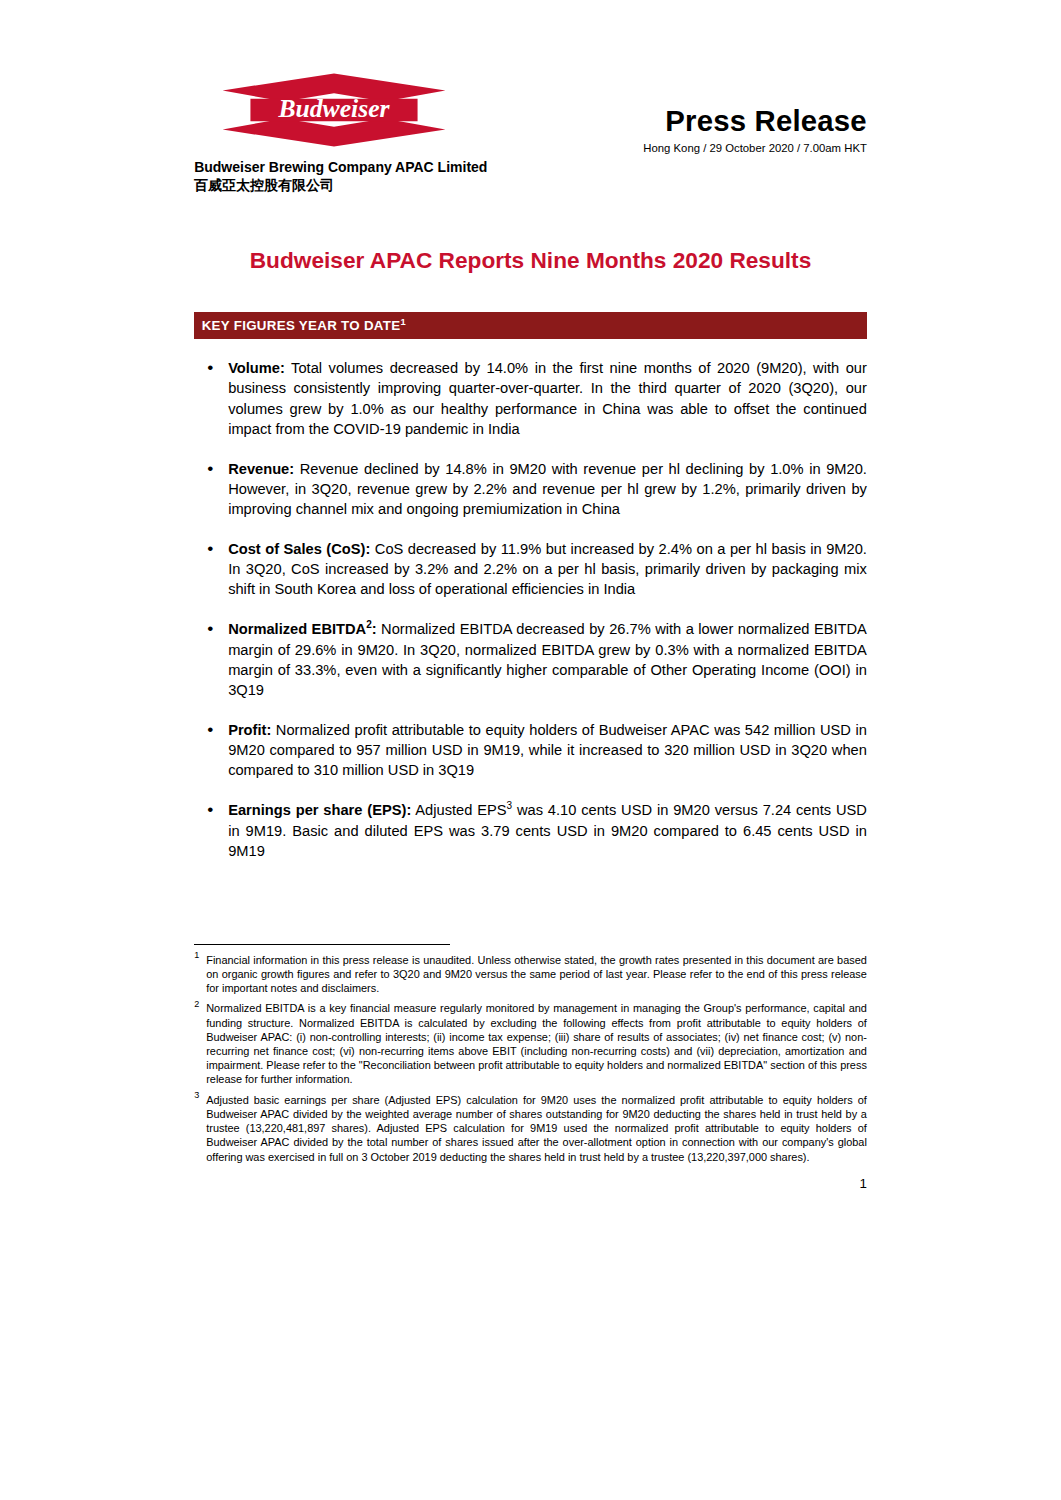Budweiser Brewing Company APAC Limited
百威亞太控股有限公司
Press Release
Hong Kong / 29 October 2020 / 7.00am HKT
Budweiser APAC Reports Nine Months 2020 Results
KEY FIGURES YEAR TO DATE1
Volume: Total volumes decreased by 14.0% in the first nine months of 2020 (9M20), with our business consistently improving quarter-over-quarter. In the third quarter of 2020 (3Q20), our volumes grew by 1.0% as our healthy performance in China was able to offset the continued impact from the COVID-19 pandemic in India
Revenue: Revenue declined by 14.8% in 9M20 with revenue per hl declining by 1.0% in 9M20. However, in 3Q20, revenue grew by 2.2% and revenue per hl grew by 1.2%, primarily driven by improving channel mix and ongoing premiumization in China
Cost of Sales (CoS): CoS decreased by 11.9% but increased by 2.4% on a per hl basis in 9M20. In 3Q20, CoS increased by 3.2% and 2.2% on a per hl basis, primarily driven by packaging mix shift in South Korea and loss of operational efficiencies in India
Normalized EBITDA2: Normalized EBITDA decreased by 26.7% with a lower normalized EBITDA margin of 29.6% in 9M20. In 3Q20, normalized EBITDA grew by 0.3% with a normalized EBITDA margin of 33.3%, even with a significantly higher comparable of Other Operating Income (OOI) in 3Q19
Profit: Normalized profit attributable to equity holders of Budweiser APAC was 542 million USD in 9M20 compared to 957 million USD in 9M19, while it increased to 320 million USD in 3Q20 when compared to 310 million USD in 3Q19
Earnings per share (EPS): Adjusted EPS3 was 4.10 cents USD in 9M20 versus 7.24 cents USD in 9M19. Basic and diluted EPS was 3.79 cents USD in 9M20 compared to 6.45 cents USD in 9M19
1 Financial information in this press release is unaudited. Unless otherwise stated, the growth rates presented in this document are based on organic growth figures and refer to 3Q20 and 9M20 versus the same period of last year. Please refer to the end of this press release for important notes and disclaimers.
2 Normalized EBITDA is a key financial measure regularly monitored by management in managing the Group's performance, capital and funding structure. Normalized EBITDA is calculated by excluding the following effects from profit attributable to equity holders of Budweiser APAC: (i) non-controlling interests; (ii) income tax expense; (iii) share of results of associates; (iv) net finance cost; (v) non-recurring net finance cost; (vi) non-recurring items above EBIT (including non-recurring costs) and (vii) depreciation, amortization and impairment. Please refer to the "Reconciliation between profit attributable to equity holders and normalized EBITDA" section of this press release for further information.
3 Adjusted basic earnings per share (Adjusted EPS) calculation for 9M20 uses the normalized profit attributable to equity holders of Budweiser APAC divided by the weighted average number of shares outstanding for 9M20 deducting the shares held in trust held by a trustee (13,220,481,897 shares). Adjusted EPS calculation for 9M19 used the normalized profit attributable to equity holders of Budweiser APAC divided by the total number of shares issued after the over-allotment option in connection with our company's global offering was exercised in full on 3 October 2019 deducting the shares held in trust held by a trustee (13,220,397,000 shares).
1